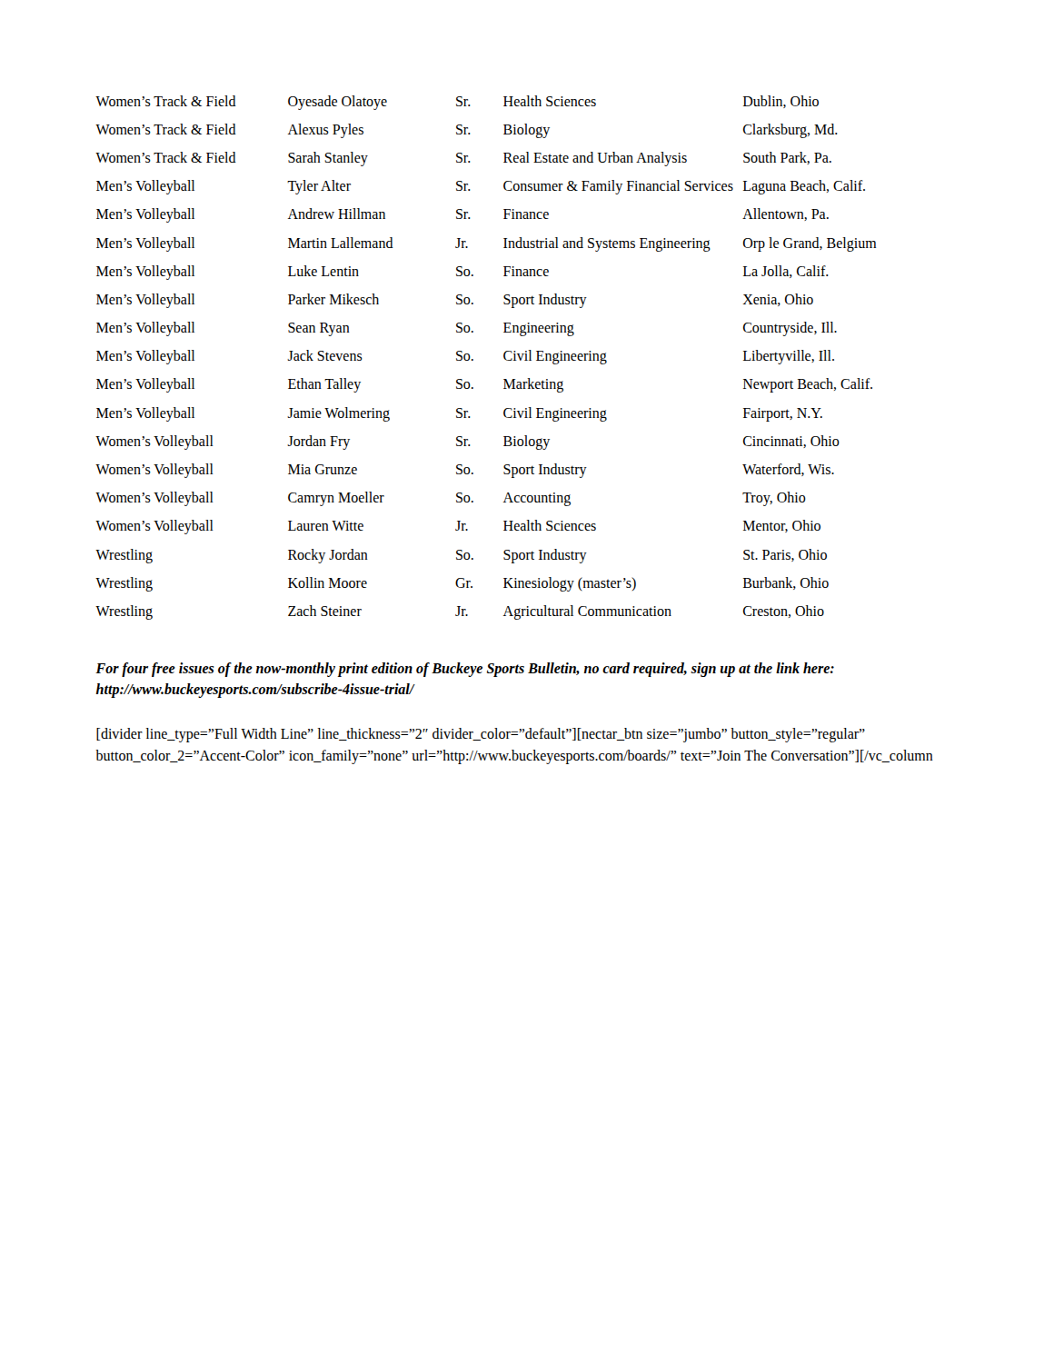| Women’s Track & Field | Oyesade Olatoye | Sr. | Health Sciences | Dublin, Ohio |
| Women’s Track & Field | Alexus Pyles | Sr. | Biology | Clarksburg, Md. |
| Women’s Track & Field | Sarah Stanley | Sr. | Real Estate and Urban Analysis | South Park, Pa. |
| Men’s Volleyball | Tyler Alter | Sr. | Consumer & Family Financial Services | Laguna Beach, Calif. |
| Men’s Volleyball | Andrew Hillman | Sr. | Finance | Allentown, Pa. |
| Men’s Volleyball | Martin Lallemand | Jr. | Industrial and Systems Engineering | Orp le Grand, Belgium |
| Men’s Volleyball | Luke Lentin | So. | Finance | La Jolla, Calif. |
| Men’s Volleyball | Parker Mikesch | So. | Sport Industry | Xenia, Ohio |
| Men’s Volleyball | Sean Ryan | So. | Engineering | Countryside, Ill. |
| Men’s Volleyball | Jack Stevens | So. | Civil Engineering | Libertyville, Ill. |
| Men’s Volleyball | Ethan Talley | So. | Marketing | Newport Beach, Calif. |
| Men’s Volleyball | Jamie Wolmering | Sr. | Civil Engineering | Fairport, N.Y. |
| Women’s Volleyball | Jordan Fry | Sr. | Biology | Cincinnati, Ohio |
| Women’s Volleyball | Mia Grunze | So. | Sport Industry | Waterford, Wis. |
| Women’s Volleyball | Camryn Moeller | So. | Accounting | Troy, Ohio |
| Women’s Volleyball | Lauren Witte | Jr. | Health Sciences | Mentor, Ohio |
| Wrestling | Rocky Jordan | So. | Sport Industry | St. Paris, Ohio |
| Wrestling | Kollin Moore | Gr. | Kinesiology (master’s) | Burbank, Ohio |
| Wrestling | Zach Steiner | Jr. | Agricultural Communication | Creston, Ohio |
For four free issues of the now-monthly print edition of Buckeye Sports Bulletin, no card required, sign up at the link here: http://www.buckeyesports.com/subscribe-4issue-trial/
[divider line_type=”Full Width Line” line_thickness=”2″ divider_color=”default”][nectar_btn size=”jumbo” button_style=”regular” button_color_2=”Accent-Color” icon_family=”none” url=”http://www.buckeyesports.com/boards/” text=”Join The Conversation”][/vc_column